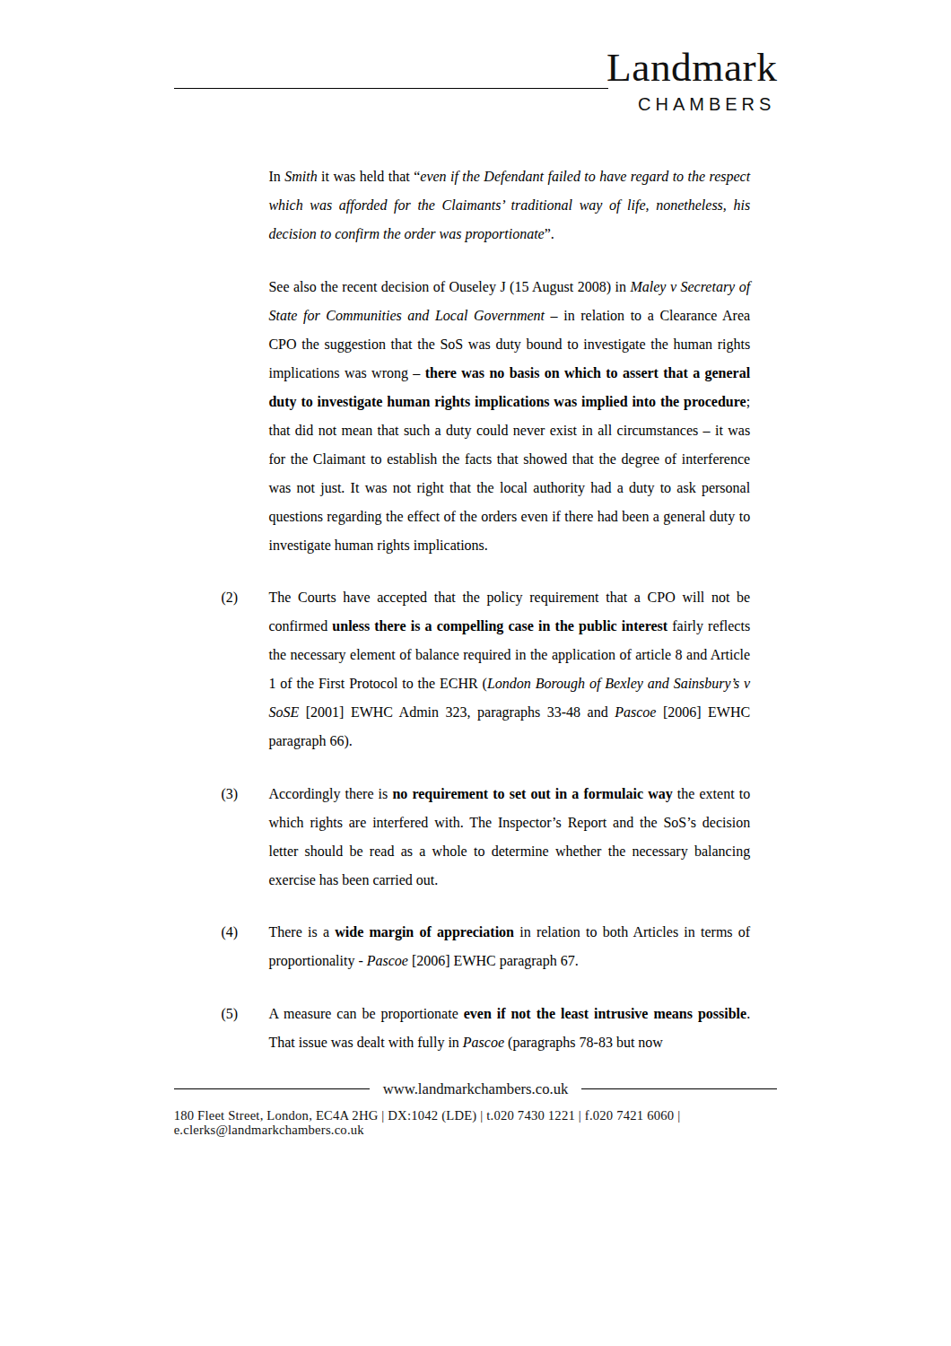Landmark CHAMBERS
In Smith it was held that “even if the Defendant failed to have regard to the respect which was afforded for the Claimants’ traditional way of life, nonetheless, his decision to confirm the order was proportionate”.
See also the recent decision of Ouseley J (15 August 2008) in Maley v Secretary of State for Communities and Local Government – in relation to a Clearance Area CPO the suggestion that the SoS was duty bound to investigate the human rights implications was wrong – there was no basis on which to assert that a general duty to investigate human rights implications was implied into the procedure; that did not mean that such a duty could never exist in all circumstances – it was for the Claimant to establish the facts that showed that the degree of interference was not just. It was not right that the local authority had a duty to ask personal questions regarding the effect of the orders even if there had been a general duty to investigate human rights implications.
(2) The Courts have accepted that the policy requirement that a CPO will not be confirmed unless there is a compelling case in the public interest fairly reflects the necessary element of balance required in the application of article 8 and Article 1 of the First Protocol to the ECHR (London Borough of Bexley and Sainsbury’s v SoSE [2001] EWHC Admin 323, paragraphs 33-48 and Pascoe [2006] EWHC paragraph 66).
(3) Accordingly there is no requirement to set out in a formulaic way the extent to which rights are interfered with. The Inspector’s Report and the SoS’s decision letter should be read as a whole to determine whether the necessary balancing exercise has been carried out.
(4) There is a wide margin of appreciation in relation to both Articles in terms of proportionality - Pascoe [2006] EWHC paragraph 67.
(5) A measure can be proportionate even if not the least intrusive means possible. That issue was dealt with fully in Pascoe (paragraphs 78-83 but now
www.landmarkchambers.co.uk
180 Fleet Street, London, EC4A 2HG | DX:1042 (LDE) | t.020 7430 1221 | f.020 7421 6060 | e.clerks@landmarkchambers.co.uk